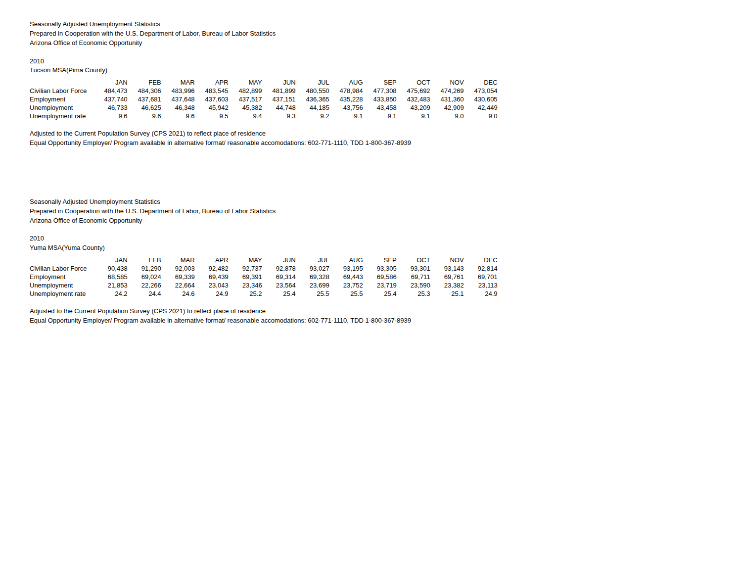Seasonally Adjusted Unemployment Statistics
Prepared in Cooperation with the U.S. Department of Labor, Bureau of Labor Statistics
Arizona Office of Economic Opportunity
2010
Tucson MSA(Pima County)
| | JAN | FEB | MAR | APR | MAY | JUN | JUL | AUG | SEP | OCT | NOV | DEC |
| --- | --- | --- | --- | --- | --- | --- | --- | --- | --- | --- | --- | --- |
| Civilian Labor Force | 484,473 | 484,306 | 483,996 | 483,545 | 482,899 | 481,899 | 480,550 | 478,984 | 477,308 | 475,692 | 474,269 | 473,054 |
| Employment | 437,740 | 437,681 | 437,648 | 437,603 | 437,517 | 437,151 | 436,365 | 435,228 | 433,850 | 432,483 | 431,360 | 430,605 |
| Unemployment | 46,733 | 46,625 | 46,348 | 45,942 | 45,382 | 44,748 | 44,185 | 43,756 | 43,458 | 43,209 | 42,909 | 42,449 |
| Unemployment rate | 9.6 | 9.6 | 9.6 | 9.5 | 9.4 | 9.3 | 9.2 | 9.1 | 9.1 | 9.1 | 9.0 | 9.0 |
Adjusted to the Current Population Survey (CPS 2021) to reflect place of residence
Equal Opportunity Employer/ Program available in alternative format/ reasonable accomodations: 602-771-1110, TDD 1-800-367-8939
Seasonally Adjusted Unemployment Statistics
Prepared in Cooperation with the U.S. Department of Labor, Bureau of Labor Statistics
Arizona Office of Economic Opportunity
2010
Yuma MSA(Yuma County)
| | JAN | FEB | MAR | APR | MAY | JUN | JUL | AUG | SEP | OCT | NOV | DEC |
| --- | --- | --- | --- | --- | --- | --- | --- | --- | --- | --- | --- | --- |
| Civilian Labor Force | 90,438 | 91,290 | 92,003 | 92,482 | 92,737 | 92,878 | 93,027 | 93,195 | 93,305 | 93,301 | 93,143 | 92,814 |
| Employment | 68,585 | 69,024 | 69,339 | 69,439 | 69,391 | 69,314 | 69,328 | 69,443 | 69,586 | 69,711 | 69,761 | 69,701 |
| Unemployment | 21,853 | 22,266 | 22,664 | 23,043 | 23,346 | 23,564 | 23,699 | 23,752 | 23,719 | 23,590 | 23,382 | 23,113 |
| Unemployment rate | 24.2 | 24.4 | 24.6 | 24.9 | 25.2 | 25.4 | 25.5 | 25.5 | 25.4 | 25.3 | 25.1 | 24.9 |
Adjusted to the Current Population Survey (CPS 2021) to reflect place of residence
Equal Opportunity Employer/ Program available in alternative format/ reasonable accomodations: 602-771-1110, TDD 1-800-367-8939